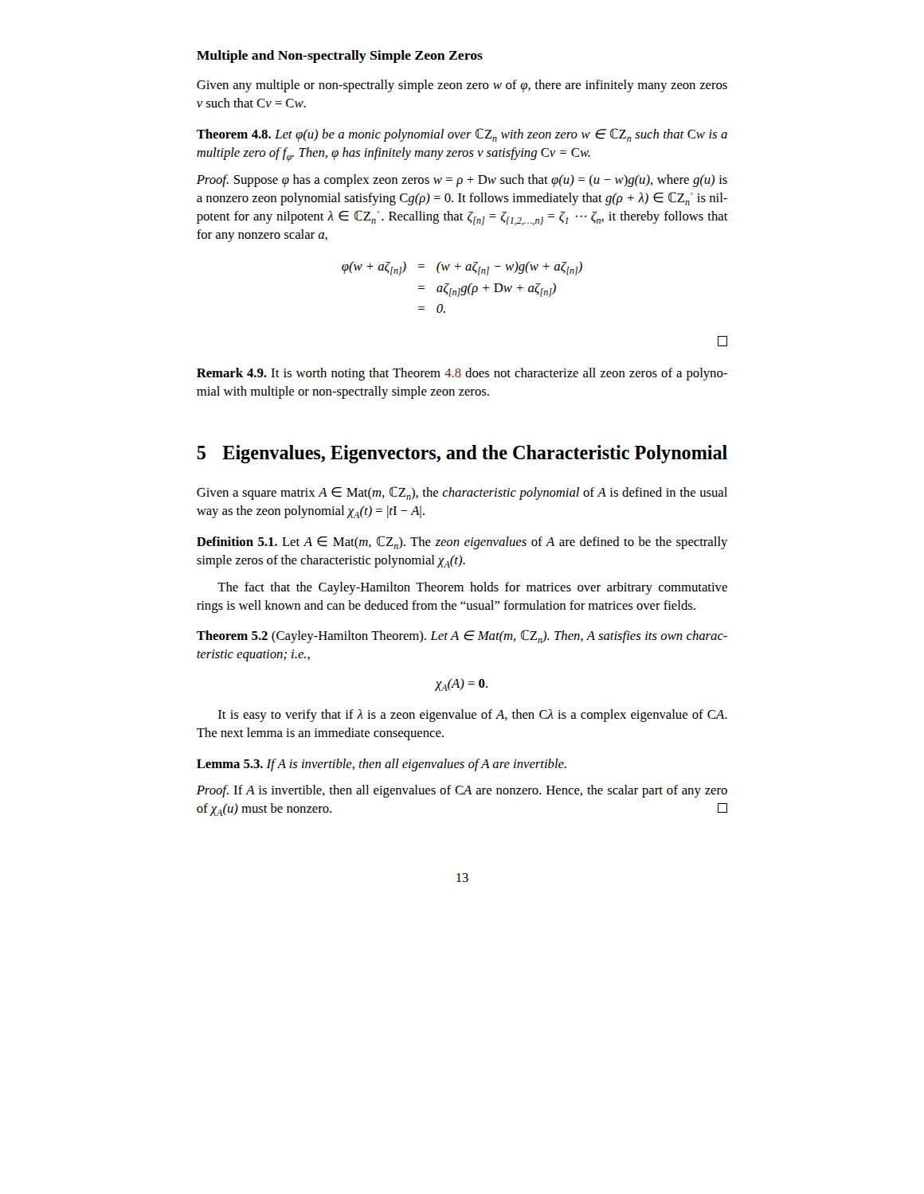Multiple and Non-spectrally Simple Zeon Zeros
Given any multiple or non-spectrally simple zeon zero w of φ, there are infinitely many zeon zeros v such that Cv = Cw.
Theorem 4.8. Let φ(u) be a monic polynomial over ℂZn with zeon zero w ∈ ℂZn such that Cw is a multiple zero of fφ. Then, φ has infinitely many zeros v satisfying Cv = Cw.
Proof. Suppose φ has a complex zeon zeros w = ρ + Dw such that φ(u) = (u − w)g(u), where g(u) is a nonzero zeon polynomial satisfying Cg(ρ) = 0. It follows immediately that g(ρ + λ) ∈ ℂZn◦ is nilpotent for any nilpotent λ ∈ ℂZn◦. Recalling that ζ[n] = ζ{1,2,…,n} = ζ1 ⋯ ζn, it thereby follows that for any nonzero scalar a,
| φ(w + aζ [n] ) | = | ( w + aζ [n] − w ) g(w + aζ [n] ) |
| | = | aζ [n] g(ρ + D w + aζ [n] ) |
| | = | 0. |
Remark 4.9. It is worth noting that Theorem 4.8 does not characterize all zeon zeros of a polynomial with multiple or non-spectrally simple zeon zeros.
5 Eigenvalues, Eigenvectors, and the Characteristic Polynomial
Given a square matrix A ∈ Mat(m, ℂZn), the characteristic polynomial of A is defined in the usual way as the zeon polynomial χA(t) = |tI − A|.
Definition 5.1. Let A ∈ Mat(m, ℂZn). The zeon eigenvalues of A are defined to be the spectrally simple zeros of the characteristic polynomial χA(t).
The fact that the Cayley-Hamilton Theorem holds for matrices over arbitrary commutative rings is well known and can be deduced from the “usual” formulation for matrices over fields.
Theorem 5.2 (Cayley-Hamilton Theorem). Let A ∈ Mat(m, ℂZn). Then, A satisfies its own characteristic equation; i.e.,
χA(A) = 0.
It is easy to verify that if λ is a zeon eigenvalue of A, then Cλ is a complex eigenvalue of CA. The next lemma is an immediate consequence.
Lemma 5.3. If A is invertible, then all eigenvalues of A are invertible.
Proof. If A is invertible, then all eigenvalues of CA are nonzero. Hence, the scalar part of any zero of χA(u) must be nonzero.
13